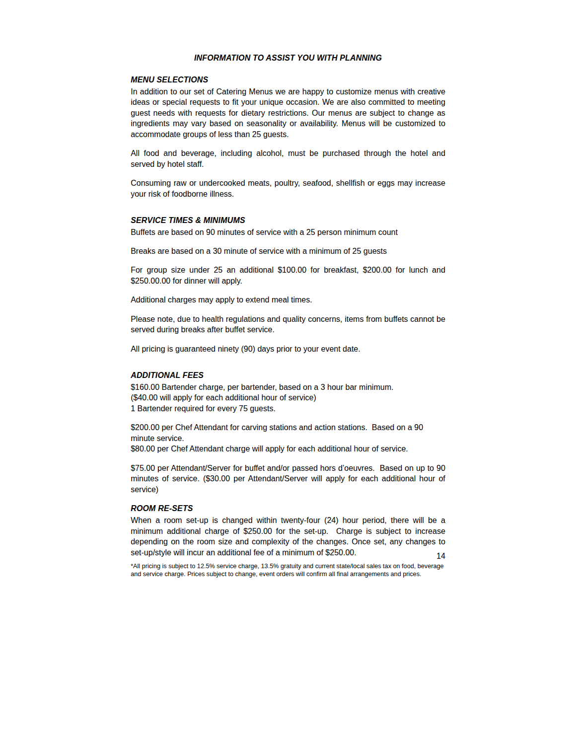INFORMATION TO ASSIST YOU WITH PLANNING
MENU SELECTIONS
In addition to our set of Catering Menus we are happy to customize menus with creative ideas or special requests to fit your unique occasion. We are also committed to meeting guest needs with requests for dietary restrictions. Our menus are subject to change as ingredients may vary based on seasonality or availability. Menus will be customized to accommodate groups of less than 25 guests.
All food and beverage, including alcohol, must be purchased through the hotel and served by hotel staff.
Consuming raw or undercooked meats, poultry, seafood, shellfish or eggs may increase your risk of foodborne illness.
SERVICE TIMES & MINIMUMS
Buffets are based on 90 minutes of service with a 25 person minimum count
Breaks are based on a 30 minute of service with a minimum of 25 guests
For group size under 25 an additional $100.00 for breakfast, $200.00 for lunch and $250.00.00 for dinner will apply.
Additional charges may apply to extend meal times.
Please note, due to health regulations and quality concerns, items from buffets cannot be served during breaks after buffet service.
All pricing is guaranteed ninety (90) days prior to your event date.
ADDITIONAL FEES
$160.00 Bartender charge, per bartender, based on a 3 hour bar minimum.
($40.00 will apply for each additional hour of service)
1 Bartender required for every 75 guests.
$200.00 per Chef Attendant for carving stations and action stations. Based on a 90 minute service.
$80.00 per Chef Attendant charge will apply for each additional hour of service.
$75.00 per Attendant/Server for buffet and/or passed hors d’oeuvres. Based on up to 90 minutes of service. ($30.00 per Attendant/Server will apply for each additional hour of service)
ROOM RE-SETS
When a room set-up is changed within twenty-four (24) hour period, there will be a minimum additional charge of $250.00 for the set-up. Charge is subject to increase depending on the room size and complexity of the changes. Once set, any changes to set-up/style will incur an additional fee of a minimum of $250.00.
14
*All pricing is subject to 12.5% service charge, 13.5% gratuity and current state/local sales tax on food, beverage and service charge. Prices subject to change, event orders will confirm all final arrangements and prices.